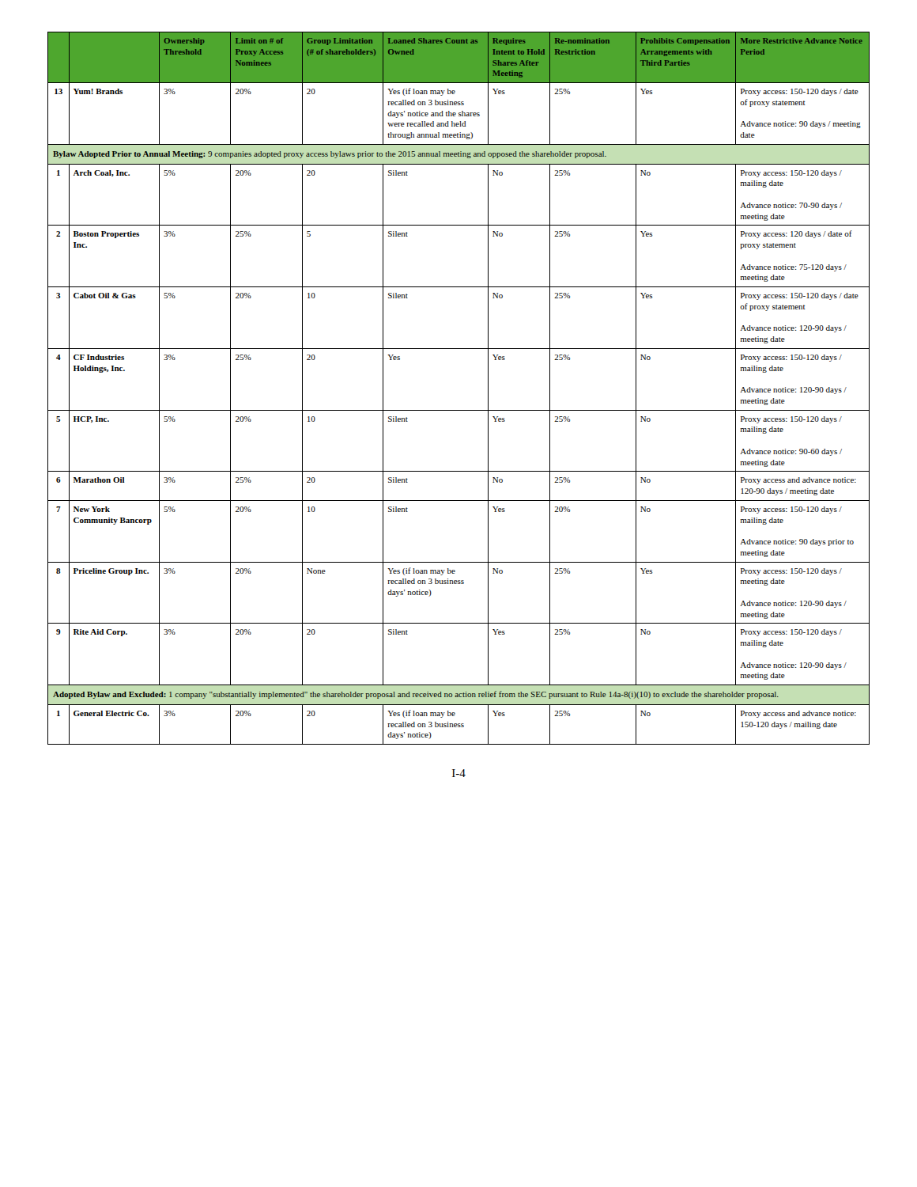| | | Ownership Threshold | Limit on # of Proxy Access Nominees | Group Limitation (# of shareholders) | Loaned Shares Count as Owned | Requires Intent to Hold Shares After Meeting | Re-nomination Restriction | Prohibits Compensation Arrangements with Third Parties | More Restrictive Advance Notice Period |
| --- | --- | --- | --- | --- | --- | --- | --- | --- | --- |
| 13 | Yum! Brands | 3% | 20% | 20 | Yes (if loan may be recalled on 3 business days' notice and the shares were recalled and held through annual meeting) | Yes | 25% | Yes | Proxy access: 150-120 days / date of proxy statement Advance notice: 90 days / meeting date |
| Bylaw Adopted Prior to Annual Meeting: 9 companies adopted proxy access bylaws prior to the 2015 annual meeting and opposed the shareholder proposal. |
| 1 | Arch Coal, Inc. | 5% | 20% | 20 | Silent | No | 25% | No | Proxy access: 150-120 days / mailing date Advance notice: 70-90 days / meeting date |
| 2 | Boston Properties Inc. | 3% | 25% | 5 | Silent | No | 25% | Yes | Proxy access: 120 days / date of proxy statement Advance notice: 75-120 days / meeting date |
| 3 | Cabot Oil & Gas | 5% | 20% | 10 | Silent | No | 25% | Yes | Proxy access: 150-120 days / date of proxy statement Advance notice: 120-90 days / meeting date |
| 4 | CF Industries Holdings, Inc. | 3% | 25% | 20 | Yes | Yes | 25% | No | Proxy access: 150-120 days / mailing date Advance notice: 120-90 days / meeting date |
| 5 | HCP, Inc. | 5% | 20% | 10 | Silent | Yes | 25% | No | Proxy access: 150-120 days / mailing date Advance notice: 90-60 days / meeting date |
| 6 | Marathon Oil | 3% | 25% | 20 | Silent | No | 25% | No | Proxy access and advance notice: 120-90 days / meeting date |
| 7 | New York Community Bancorp | 5% | 20% | 10 | Silent | Yes | 20% | No | Proxy access: 150-120 days / mailing date Advance notice: 90 days prior to meeting date |
| 8 | Priceline Group Inc. | 3% | 20% | None | Yes (if loan may be recalled on 3 business days' notice) | No | 25% | Yes | Proxy access: 150-120 days / meeting date Advance notice: 120-90 days / meeting date |
| 9 | Rite Aid Corp. | 3% | 20% | 20 | Silent | Yes | 25% | No | Proxy access: 150-120 days / mailing date Advance notice: 120-90 days / meeting date |
| Adopted Bylaw and Excluded: 1 company "substantially implemented" the shareholder proposal and received no action relief from the SEC pursuant to Rule 14a-8(i)(10) to exclude the shareholder proposal. |
| 1 | General Electric Co. | 3% | 20% | 20 | Yes (if loan may be recalled on 3 business days' notice) | Yes | 25% | No | Proxy access and advance notice: 150-120 days / mailing date |
I-4